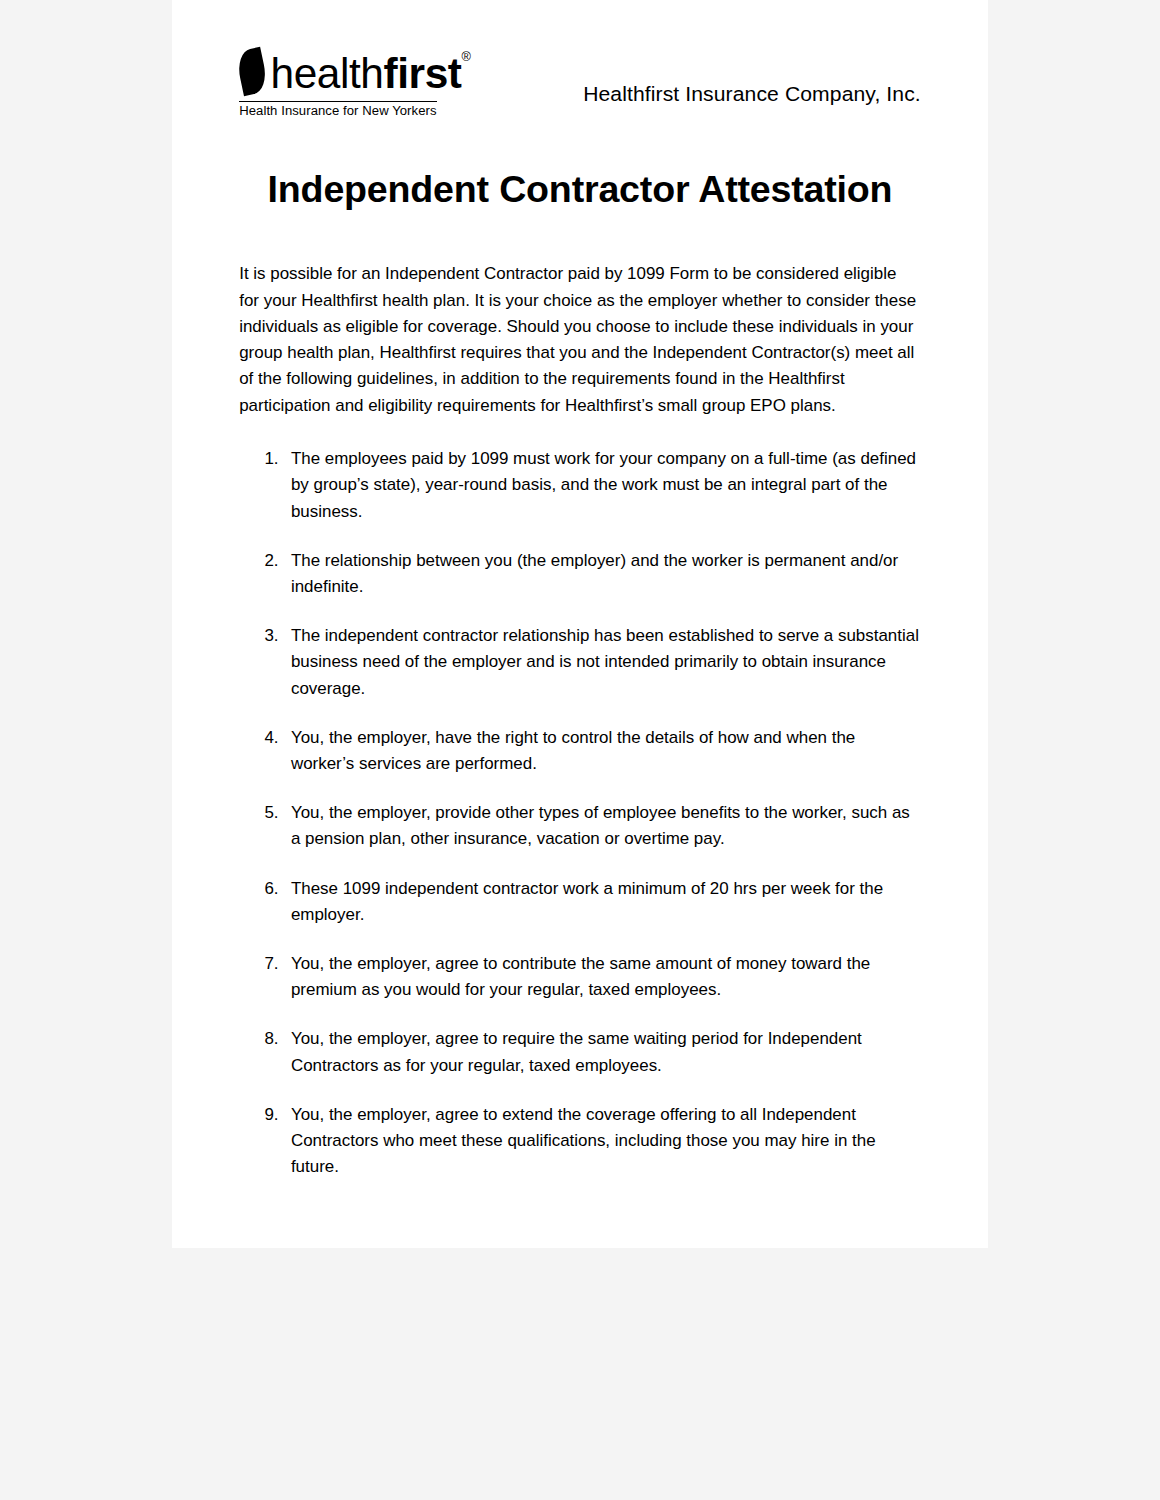healthfirst®
Health Insurance for New Yorkers
Healthfirst Insurance Company, Inc.
Independent Contractor Attestation
It is possible for an Independent Contractor paid by 1099 Form to be considered eligible for your Healthfirst health plan. It is your choice as the employer whether to consider these individuals as eligible for coverage. Should you choose to include these individuals in your group health plan, Healthfirst requires that you and the Independent Contractor(s) meet all of the following guidelines, in addition to the requirements found in the Healthfirst participation and eligibility requirements for Healthfirst’s small group EPO plans.
The employees paid by 1099 must work for your company on a full-time (as defined by group’s state), year-round basis, and the work must be an integral part of the business.
The relationship between you (the employer) and the worker is permanent and/or indefinite.
The independent contractor relationship has been established to serve a substantial business need of the employer and is not intended primarily to obtain insurance coverage.
You, the employer, have the right to control the details of how and when the worker’s services are performed.
You, the employer, provide other types of employee benefits to the worker, such as a pension plan, other insurance, vacation or overtime pay.
These 1099 independent contractor work a minimum of 20 hrs per week for the employer.
You, the employer, agree to contribute the same amount of money toward the premium as you would for your regular, taxed employees.
You, the employer, agree to require the same waiting period for Independent Contractors as for your regular, taxed employees.
You, the employer, agree to extend the coverage offering to all Independent Contractors who meet these qualifications, including those you may hire in the future.